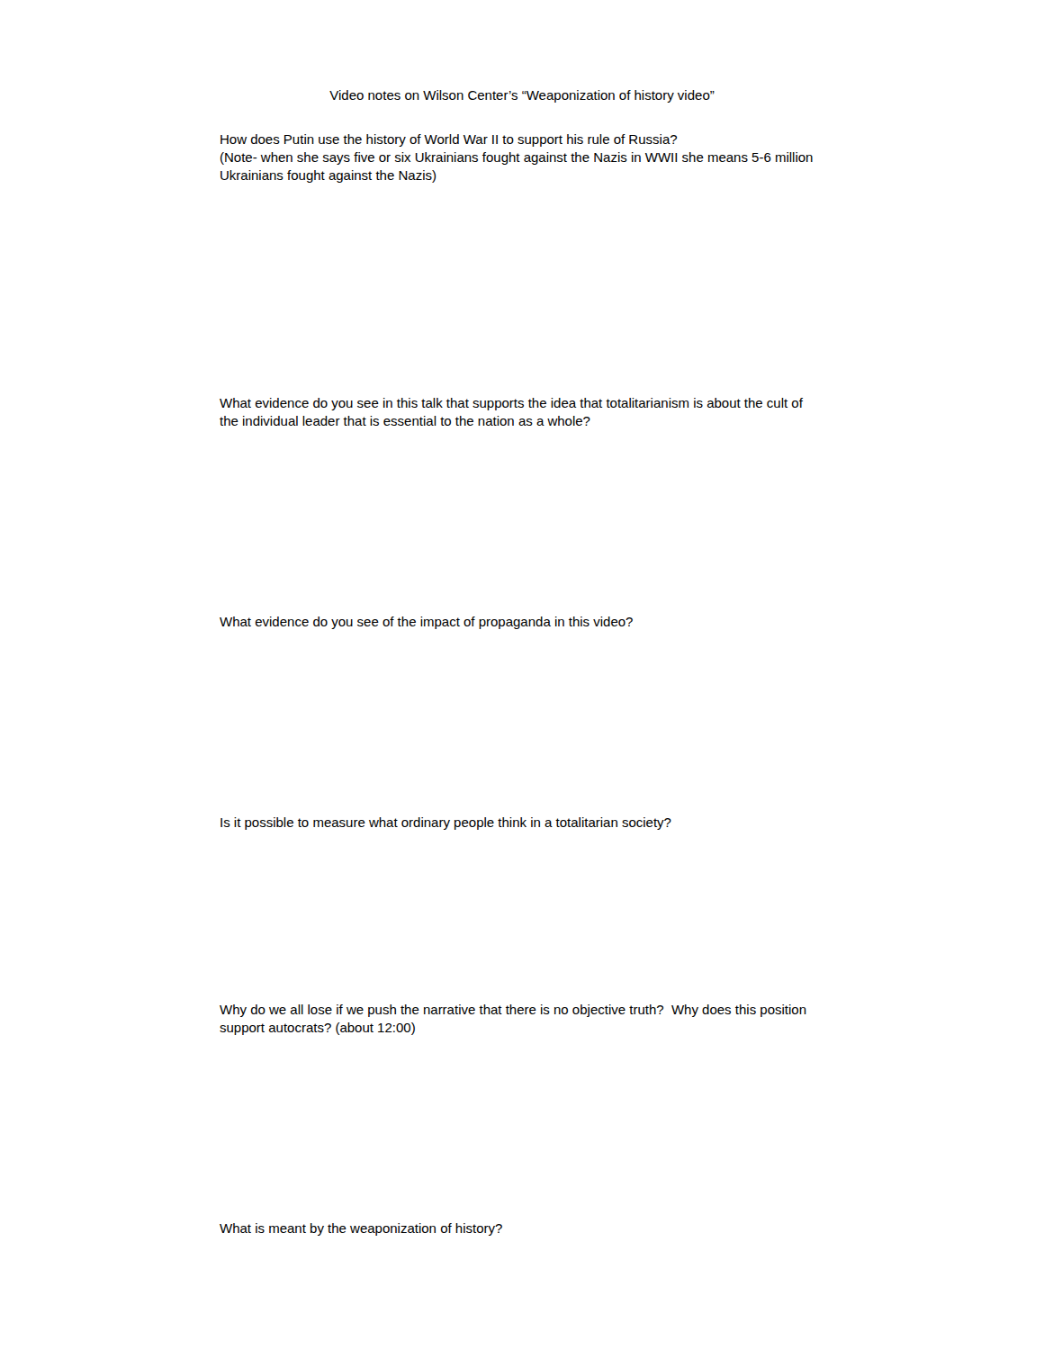Video notes on Wilson Center’s “Weaponization of history video”
How does Putin use the history of World War II to support his rule of Russia?
(Note- when she says five or six Ukrainians fought against the Nazis in WWII she means 5-6 million Ukrainians fought against the Nazis)
What evidence do you see in this talk that supports the idea that totalitarianism is about the cult of the individual leader that is essential to the nation as a whole?
What evidence do you see of the impact of propaganda in this video?
Is it possible to measure what ordinary people think in a totalitarian society?
Why do we all lose if we push the narrative that there is no objective truth? Why does this position support autocrats? (about 12:00)
What is meant by the weaponization of history?